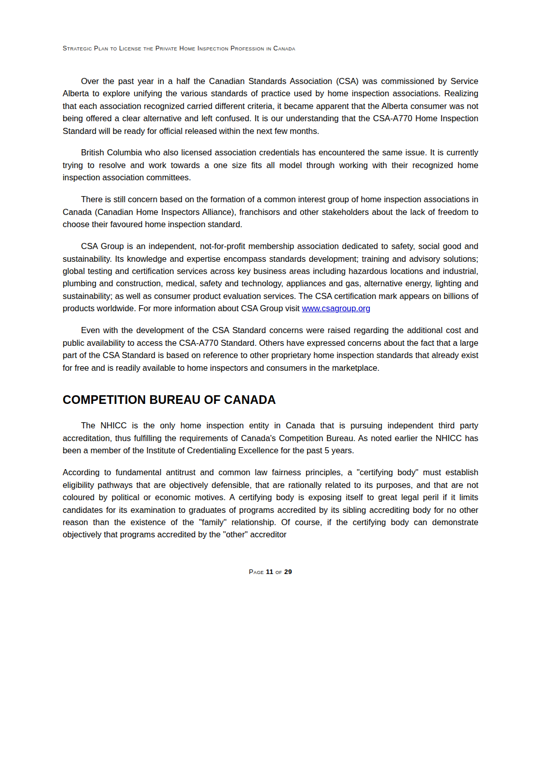Strategic Plan to License the Private Home Inspection Profession in Canada
Over the past year in a half the Canadian Standards Association (CSA) was commissioned by Service Alberta to explore unifying the various standards of practice used by home inspection associations. Realizing that each association recognized carried different criteria, it became apparent that the Alberta consumer was not being offered a clear alternative and left confused. It is our understanding that the CSA-A770 Home Inspection Standard will be ready for official released within the next few months.
British Columbia who also licensed association credentials has encountered the same issue. It is currently trying to resolve and work towards a one size fits all model through working with their recognized home inspection association committees.
There is still concern based on the formation of a common interest group of home inspection associations in Canada (Canadian Home Inspectors Alliance), franchisors and other stakeholders about the lack of freedom to choose their favoured home inspection standard.
CSA Group is an independent, not-for-profit membership association dedicated to safety, social good and sustainability. Its knowledge and expertise encompass standards development; training and advisory solutions; global testing and certification services across key business areas including hazardous locations and industrial, plumbing and construction, medical, safety and technology, appliances and gas, alternative energy, lighting and sustainability; as well as consumer product evaluation services. The CSA certification mark appears on billions of products worldwide. For more information about CSA Group visit www.csagroup.org
Even with the development of the CSA Standard concerns were raised regarding the additional cost and public availability to access the CSA-A770 Standard. Others have expressed concerns about the fact that a large part of the CSA Standard is based on reference to other proprietary home inspection standards that already exist for free and is readily available to home inspectors and consumers in the marketplace.
COMPETITION BUREAU OF CANADA
The NHICC is the only home inspection entity in Canada that is pursuing independent third party accreditation, thus fulfilling the requirements of Canada's Competition Bureau. As noted earlier the NHICC has been a member of the Institute of Credentialing Excellence for the past 5 years.
According to fundamental antitrust and common law fairness principles, a "certifying body" must establish eligibility pathways that are objectively defensible, that are rationally related to its purposes, and that are not coloured by political or economic motives. A certifying body is exposing itself to great legal peril if it limits candidates for its examination to graduates of programs accredited by its sibling accrediting body for no other reason than the existence of the "family" relationship. Of course, if the certifying body can demonstrate objectively that programs accredited by the "other" accreditor
Page 11 of 29